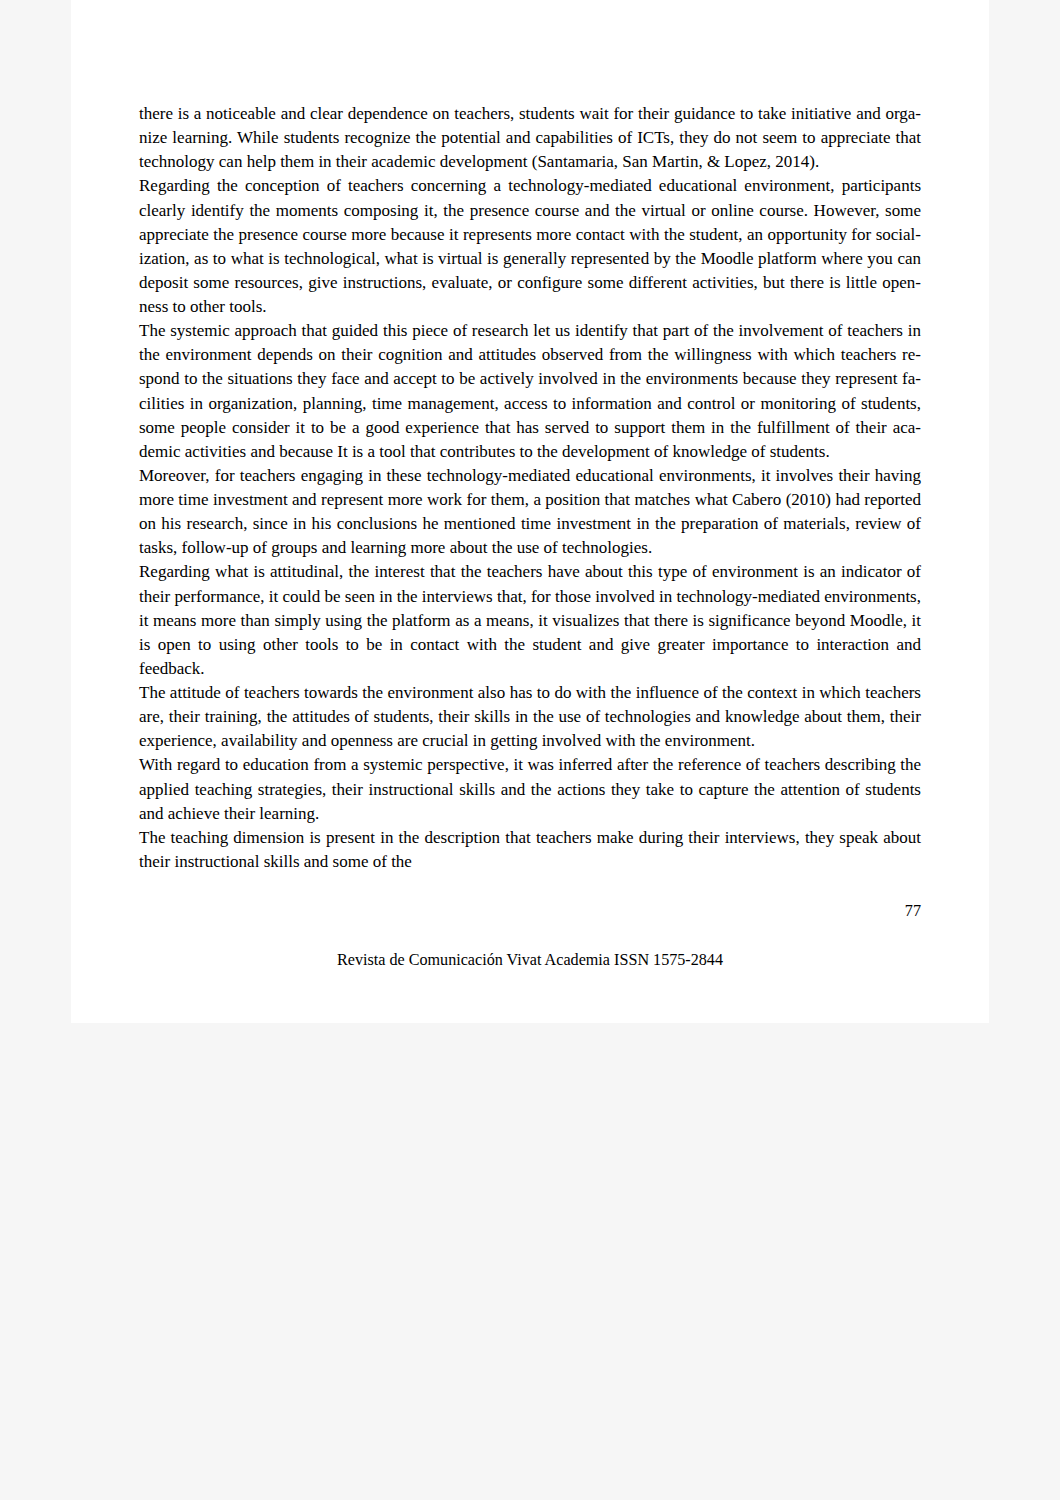there is a noticeable and clear dependence on teachers, students wait for their guidance to take initiative and organize learning. While students recognize the potential and capabilities of ICTs, they do not seem to appreciate that technology can help them in their academic development (Santamaria, San Martin, & Lopez, 2014).
Regarding the conception of teachers concerning a technology-mediated educational environment, participants clearly identify the moments composing it, the presence course and the virtual or online course. However, some appreciate the presence course more because it represents more contact with the student, an opportunity for socialization, as to what is technological, what is virtual is generally represented by the Moodle platform where you can deposit some resources, give instructions, evaluate, or configure some different activities, but there is little openness to other tools.
The systemic approach that guided this piece of research let us identify that part of the involvement of teachers in the environment depends on their cognition and attitudes observed from the willingness with which teachers respond to the situations they face and accept to be actively involved in the environments because they represent facilities in organization, planning, time management, access to information and control or monitoring of students, some people consider it to be a good experience that has served to support them in the fulfillment of their academic activities and because It is a tool that contributes to the development of knowledge of students.
Moreover, for teachers engaging in these technology-mediated educational environments, it involves their having more time investment and represent more work for them, a position that matches what Cabero (2010) had reported on his research, since in his conclusions he mentioned time investment in the preparation of materials, review of tasks, follow-up of groups and learning more about the use of technologies.
Regarding what is attitudinal, the interest that the teachers have about this type of environment is an indicator of their performance, it could be seen in the interviews that, for those involved in technology-mediated environments, it means more than simply using the platform as a means, it visualizes that there is significance beyond Moodle, it is open to using other tools to be in contact with the student and give greater importance to interaction and feedback.
The attitude of teachers towards the environment also has to do with the influence of the context in which teachers are, their training, the attitudes of students, their skills in the use of technologies and knowledge about them, their experience, availability and openness are crucial in getting involved with the environment.
With regard to education from a systemic perspective, it was inferred after the reference of teachers describing the applied teaching strategies, their instructional skills and the actions they take to capture the attention of students and achieve their learning.
The teaching dimension is present in the description that teachers make during their interviews, they speak about their instructional skills and some of the
77
Revista de Comunicación Vivat Academia ISSN 1575-2844